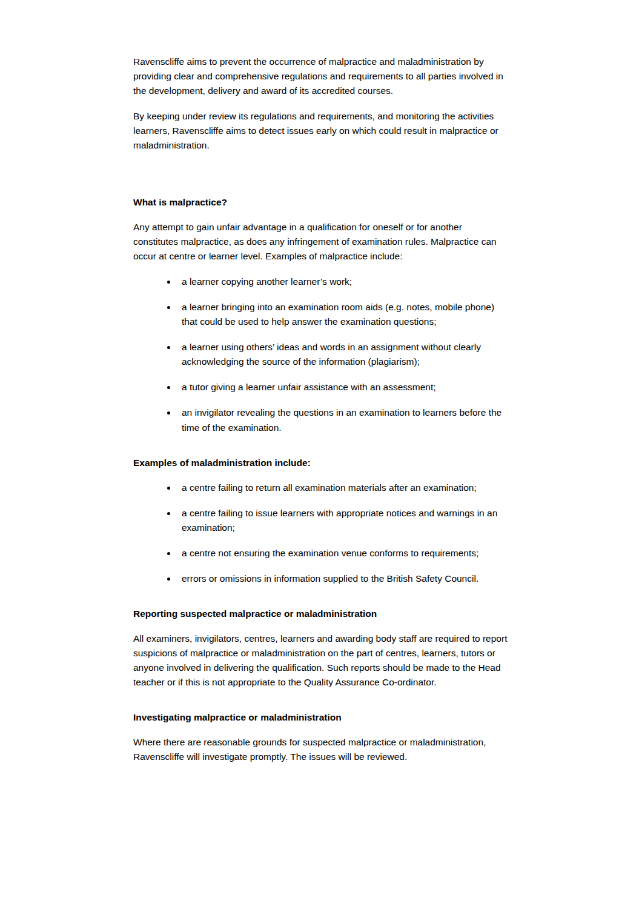Ravenscliffe aims to prevent the occurrence of malpractice and maladministration by providing clear and comprehensive regulations and requirements to all parties involved in the development, delivery and award of its accredited courses.
By keeping under review its regulations and requirements, and monitoring the activities learners, Ravenscliffe aims to detect issues early on which could result in malpractice or maladministration.
What is malpractice?
Any attempt to gain unfair advantage in a qualification for oneself or for another constitutes malpractice, as does any infringement of examination rules. Malpractice can occur at centre or learner level. Examples of malpractice include:
a learner copying another learner’s work;
a learner bringing into an examination room aids (e.g. notes, mobile phone) that could be used to help answer the examination questions;
a learner using others’ ideas and words in an assignment without clearly acknowledging the source of the information (plagiarism);
a tutor giving a learner unfair assistance with an assessment;
an invigilator revealing the questions in an examination to learners before the time of the examination.
Examples of maladministration include:
a centre failing to return all examination materials after an examination;
a centre failing to issue learners with appropriate notices and warnings in an examination;
a centre not ensuring the examination venue conforms to requirements;
errors or omissions in information supplied to the British Safety Council.
Reporting suspected malpractice or maladministration
All examiners, invigilators, centres, learners and awarding body staff are required to report suspicions of malpractice or maladministration on the part of centres, learners, tutors or anyone involved in delivering the qualification. Such reports should be made to the Head teacher or if this is not appropriate to the Quality Assurance Co-ordinator.
Investigating malpractice or maladministration
Where there are reasonable grounds for suspected malpractice or maladministration, Ravenscliffe will investigate promptly. The issues will be reviewed.